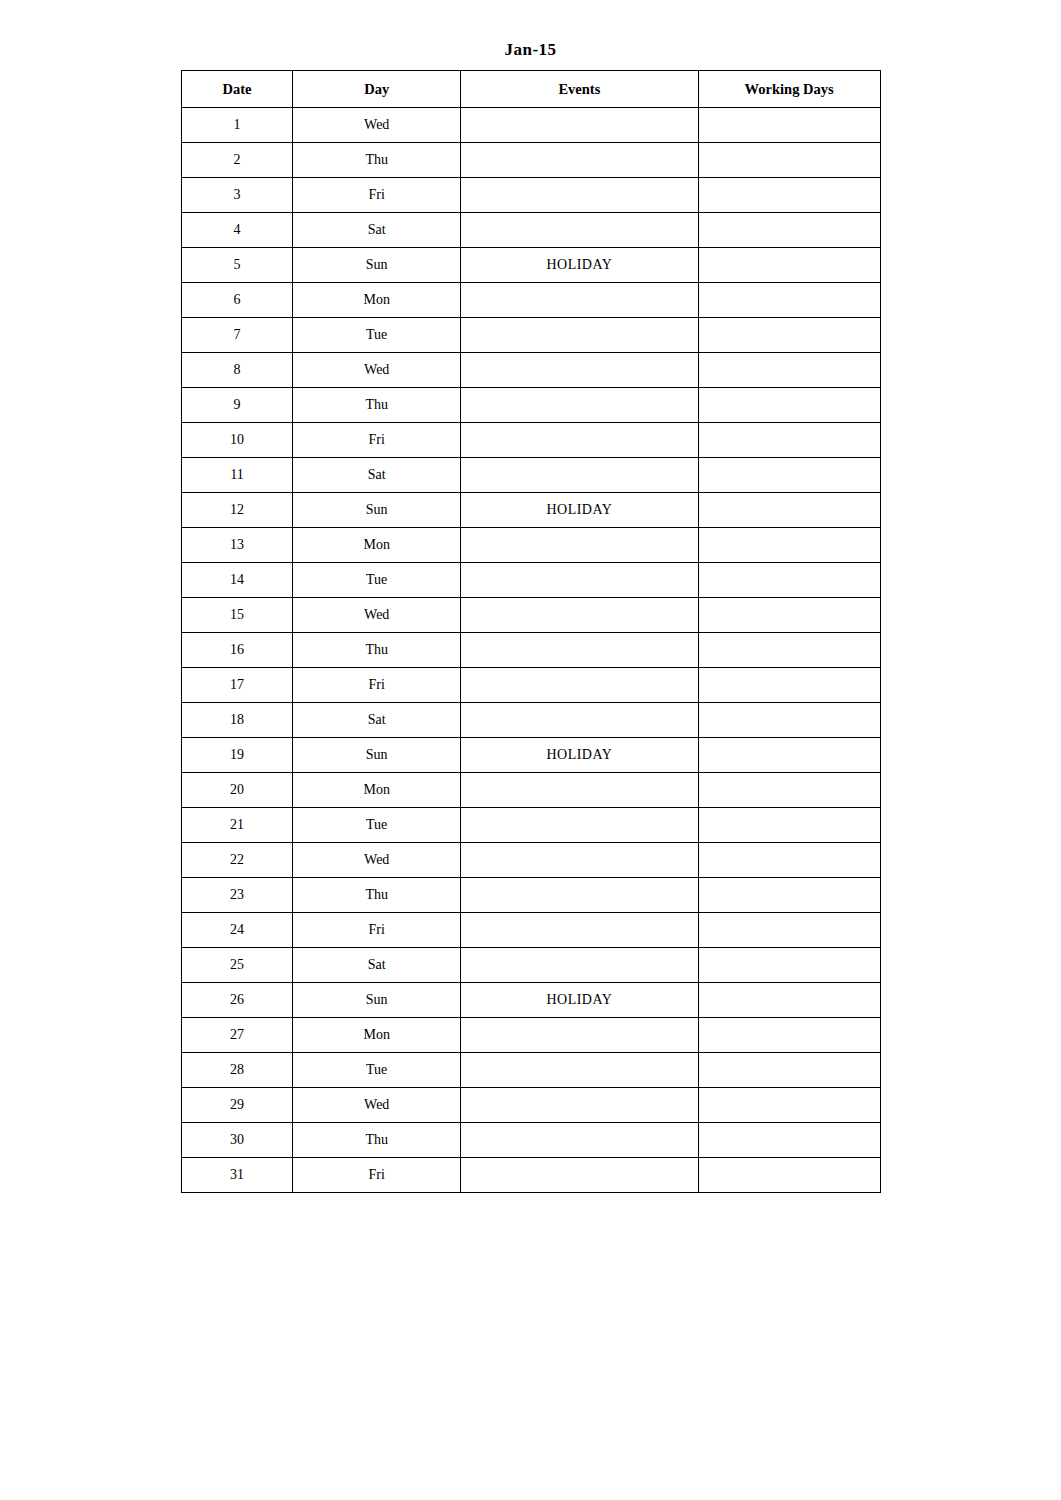Jan-15
| Date | Day | Events | Working Days |
| --- | --- | --- | --- |
| 1 | Wed | | |
| 2 | Thu | | |
| 3 | Fri | | |
| 4 | Sat | | |
| 5 | Sun | HOLIDAY | |
| 6 | Mon | | |
| 7 | Tue | | |
| 8 | Wed | | |
| 9 | Thu | | |
| 10 | Fri | | |
| 11 | Sat | | |
| 12 | Sun | HOLIDAY | |
| 13 | Mon | | |
| 14 | Tue | | |
| 15 | Wed | | |
| 16 | Thu | | |
| 17 | Fri | | |
| 18 | Sat | | |
| 19 | Sun | HOLIDAY | |
| 20 | Mon | | |
| 21 | Tue | | |
| 22 | Wed | | |
| 23 | Thu | | |
| 24 | Fri | | |
| 25 | Sat | | |
| 26 | Sun | HOLIDAY | |
| 27 | Mon | | |
| 28 | Tue | | |
| 29 | Wed | | |
| 30 | Thu | | |
| 31 | Fri | | |